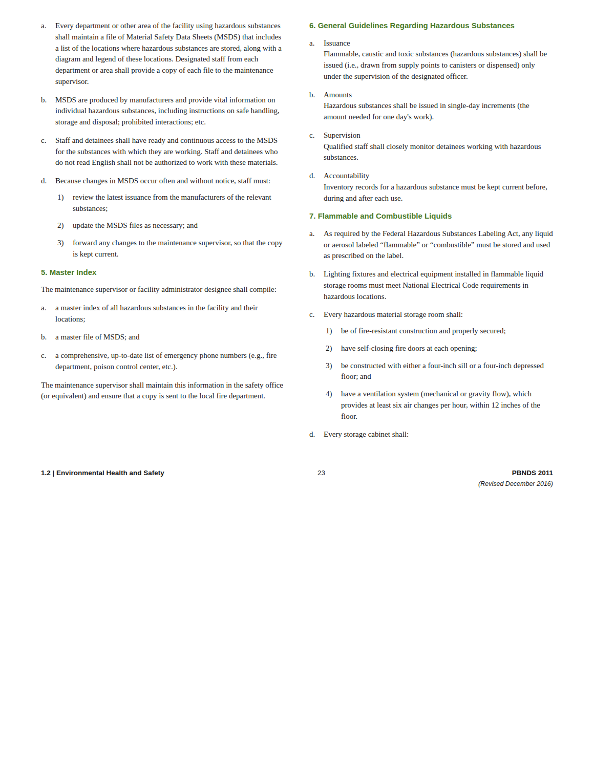a. Every department or other area of the facility using hazardous substances shall maintain a file of Material Safety Data Sheets (MSDS) that includes a list of the locations where hazardous substances are stored, along with a diagram and legend of these locations. Designated staff from each department or area shall provide a copy of each file to the maintenance supervisor.
b. MSDS are produced by manufacturers and provide vital information on individual hazardous substances, including instructions on safe handling, storage and disposal; prohibited interactions; etc.
c. Staff and detainees shall have ready and continuous access to the MSDS for the substances with which they are working. Staff and detainees who do not read English shall not be authorized to work with these materials.
d. Because changes in MSDS occur often and without notice, staff must:
1) review the latest issuance from the manufacturers of the relevant substances;
2) update the MSDS files as necessary; and
3) forward any changes to the maintenance supervisor, so that the copy is kept current.
5. Master Index
The maintenance supervisor or facility administrator designee shall compile:
a. a master index of all hazardous substances in the facility and their locations;
b. a master file of MSDS; and
c. a comprehensive, up-to-date list of emergency phone numbers (e.g., fire department, poison control center, etc.).
The maintenance supervisor shall maintain this information in the safety office (or equivalent) and ensure that a copy is sent to the local fire department.
6. General Guidelines Regarding Hazardous Substances
a. Issuance Flammable, caustic and toxic substances (hazardous substances) shall be issued (i.e., drawn from supply points to canisters or dispensed) only under the supervision of the designated officer.
b. Amounts Hazardous substances shall be issued in single-day increments (the amount needed for one day's work).
c. Supervision Qualified staff shall closely monitor detainees working with hazardous substances.
d. Accountability Inventory records for a hazardous substance must be kept current before, during and after each use.
7. Flammable and Combustible Liquids
a. As required by the Federal Hazardous Substances Labeling Act, any liquid or aerosol labeled “flammable” or “combustible” must be stored and used as prescribed on the label.
b. Lighting fixtures and electrical equipment installed in flammable liquid storage rooms must meet National Electrical Code requirements in hazardous locations.
c. Every hazardous material storage room shall:
1) be of fire-resistant construction and properly secured;
2) have self-closing fire doors at each opening;
3) be constructed with either a four-inch sill or a four-inch depressed floor; and
4) have a ventilation system (mechanical or gravity flow), which provides at least six air changes per hour, within 12 inches of the floor.
d. Every storage cabinet shall:
1.2 | Environmental Health and Safety
23
PBNDS 2011 (Revised December 2016)